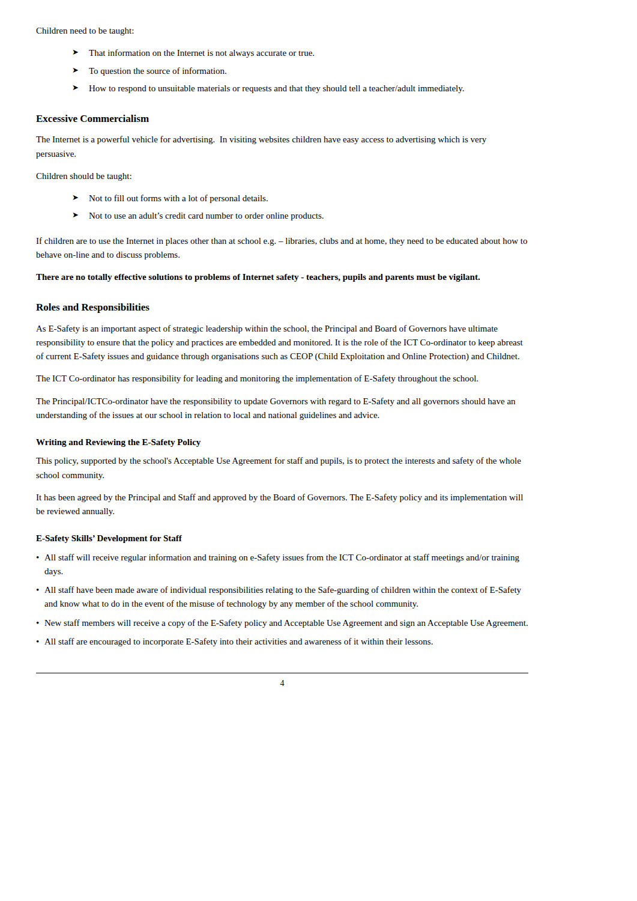Children need to be taught:
That information on the Internet is not always accurate or true.
To question the source of information.
How to respond to unsuitable materials or requests and that they should tell a teacher/adult immediately.
Excessive Commercialism
The Internet is a powerful vehicle for advertising. In visiting websites children have easy access to advertising which is very persuasive.
Children should be taught:
Not to fill out forms with a lot of personal details.
Not to use an adult’s credit card number to order online products.
If children are to use the Internet in places other than at school e.g. – libraries, clubs and at home, they need to be educated about how to behave on-line and to discuss problems.
There are no totally effective solutions to problems of Internet safety - teachers, pupils and parents must be vigilant.
Roles and Responsibilities
As E-Safety is an important aspect of strategic leadership within the school, the Principal and Board of Governors have ultimate responsibility to ensure that the policy and practices are embedded and monitored. It is the role of the ICT Co-ordinator to keep abreast of current E-Safety issues and guidance through organisations such as CEOP (Child Exploitation and Online Protection) and Childnet.
The ICT Co-ordinator has responsibility for leading and monitoring the implementation of E-Safety throughout the school.
The Principal/ICTCo-ordinator have the responsibility to update Governors with regard to E-Safety and all governors should have an understanding of the issues at our school in relation to local and national guidelines and advice.
Writing and Reviewing the E-Safety Policy
This policy, supported by the school's Acceptable Use Agreement for staff and pupils, is to protect the interests and safety of the whole school community.
It has been agreed by the Principal and Staff and approved by the Board of Governors. The E-Safety policy and its implementation will be reviewed annually.
E-Safety Skills’ Development for Staff
All staff will receive regular information and training on e-Safety issues from the ICT Co-ordinator at staff meetings and/or training days.
All staff have been made aware of individual responsibilities relating to the Safe-guarding of children within the context of E-Safety and know what to do in the event of the misuse of technology by any member of the school community.
New staff members will receive a copy of the E-Safety policy and Acceptable Use Agreement and sign an Acceptable Use Agreement.
All staff are encouraged to incorporate E-Safety into their activities and awareness of it within their lessons.
4